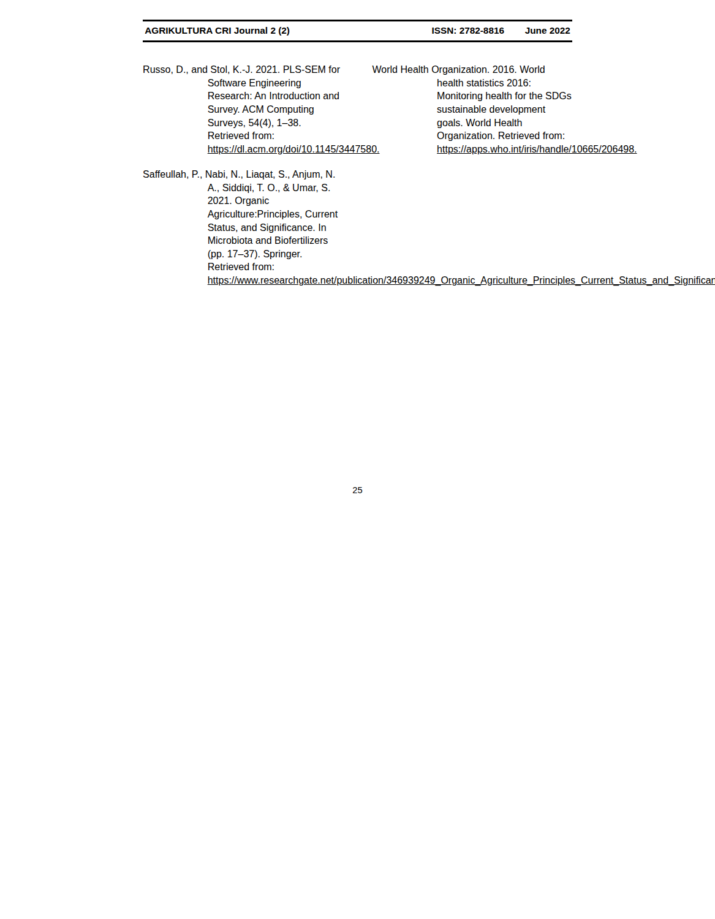AGRIKULTURA CRI Journal 2 (2) ISSN: 2782-8816 June 2022
Russo, D., and Stol, K.-J. 2021. PLS-SEM for Software Engineering Research: An Introduction and Survey. ACM Computing Surveys, 54(4), 1–38. Retrieved from: https://dl.acm.org/doi/10.1145/3447580.
Saffeullah, P., Nabi, N., Liaqat, S., Anjum, N. A., Siddiqi, T. O., & Umar, S. 2021. Organic Agriculture:Principles, Current Status, and Significance. In Microbiota and Biofertilizers (pp. 17–37). Springer. Retrieved from: https://www.researchgate.net/publication/346939249_Organic_Agriculture_Principles_Current_Status_and_Significance.
World Health Organization. 2016. World health statistics 2016: Monitoring health for the SDGs sustainable development goals. World Health Organization. Retrieved from: https://apps.who.int/iris/handle/10665/206498.
25